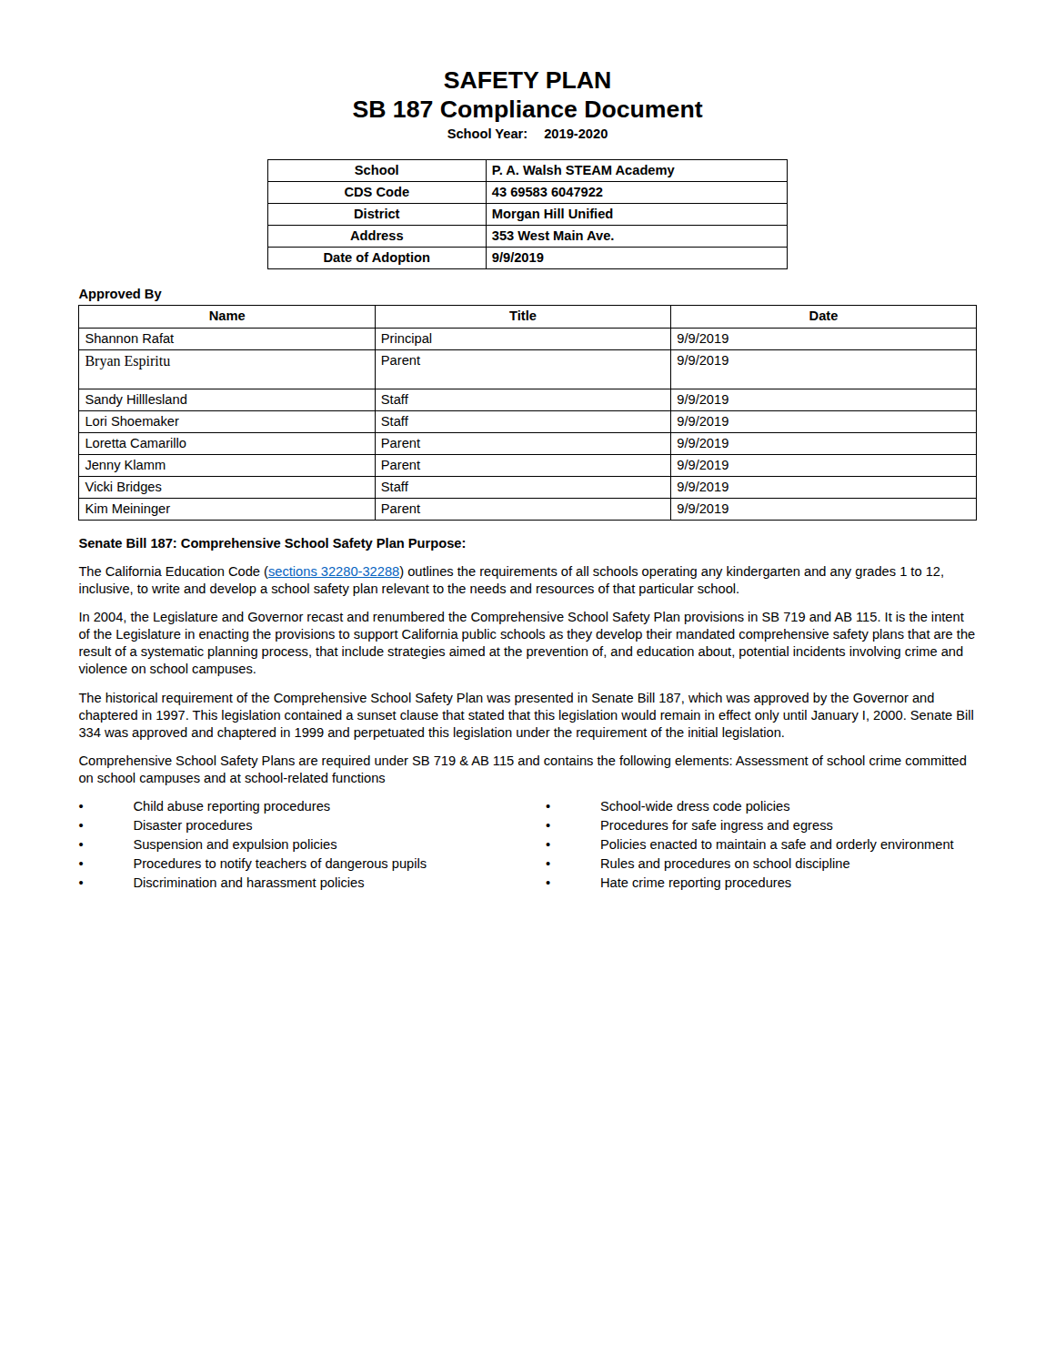SAFETY PLAN
SB 187 Compliance Document
School Year: 2019-2020
| School | P. A. Walsh STEAM Academy |
| CDS Code | 43 69583 6047922 |
| District | Morgan Hill Unified |
| Address | 353 West Main Ave. |
| Date of Adoption | 9/9/2019 |
Approved By
| Name | Title | Date |
| --- | --- | --- |
| Shannon Rafat | Principal | 9/9/2019 |
| Bryan Espiritu | Parent | 9/9/2019 |
| Sandy Hilllesland | Staff | 9/9/2019 |
| Lori Shoemaker | Staff | 9/9/2019 |
| Loretta Camarillo | Parent | 9/9/2019 |
| Jenny Klamm | Parent | 9/9/2019 |
| Vicki Bridges | Staff | 9/9/2019 |
| Kim Meininger | Parent | 9/9/2019 |
Senate Bill 187: Comprehensive School Safety Plan Purpose:
The California Education Code (sections 32280-32288) outlines the requirements of all schools operating any kindergarten and any grades 1 to 12, inclusive, to write and develop a school safety plan relevant to the needs and resources of that particular school.
In 2004, the Legislature and Governor recast and renumbered the Comprehensive School Safety Plan provisions in SB 719 and AB 115. It is the intent of the Legislature in enacting the provisions to support California public schools as they develop their mandated comprehensive safety plans that are the result of a systematic planning process, that include strategies aimed at the prevention of, and education about, potential incidents involving crime and violence on school campuses.
The historical requirement of the Comprehensive School Safety Plan was presented in Senate Bill 187, which was approved by the Governor and chaptered in 1997. This legislation contained a sunset clause that stated that this legislation would remain in effect only until January I, 2000. Senate Bill 334 was approved and chaptered in 1999 and perpetuated this legislation under the requirement of the initial legislation.
Comprehensive School Safety Plans are required under SB 719 & AB 115 and contains the following elements: Assessment of school crime committed on school campuses and at school-related functions
Child abuse reporting procedures
Disaster procedures
Suspension and expulsion policies
Procedures to notify teachers of dangerous pupils
Discrimination and harassment policies
School-wide dress code policies
Procedures for safe ingress and egress
Policies enacted to maintain a safe and orderly environment
Rules and procedures on school discipline
Hate crime reporting procedures